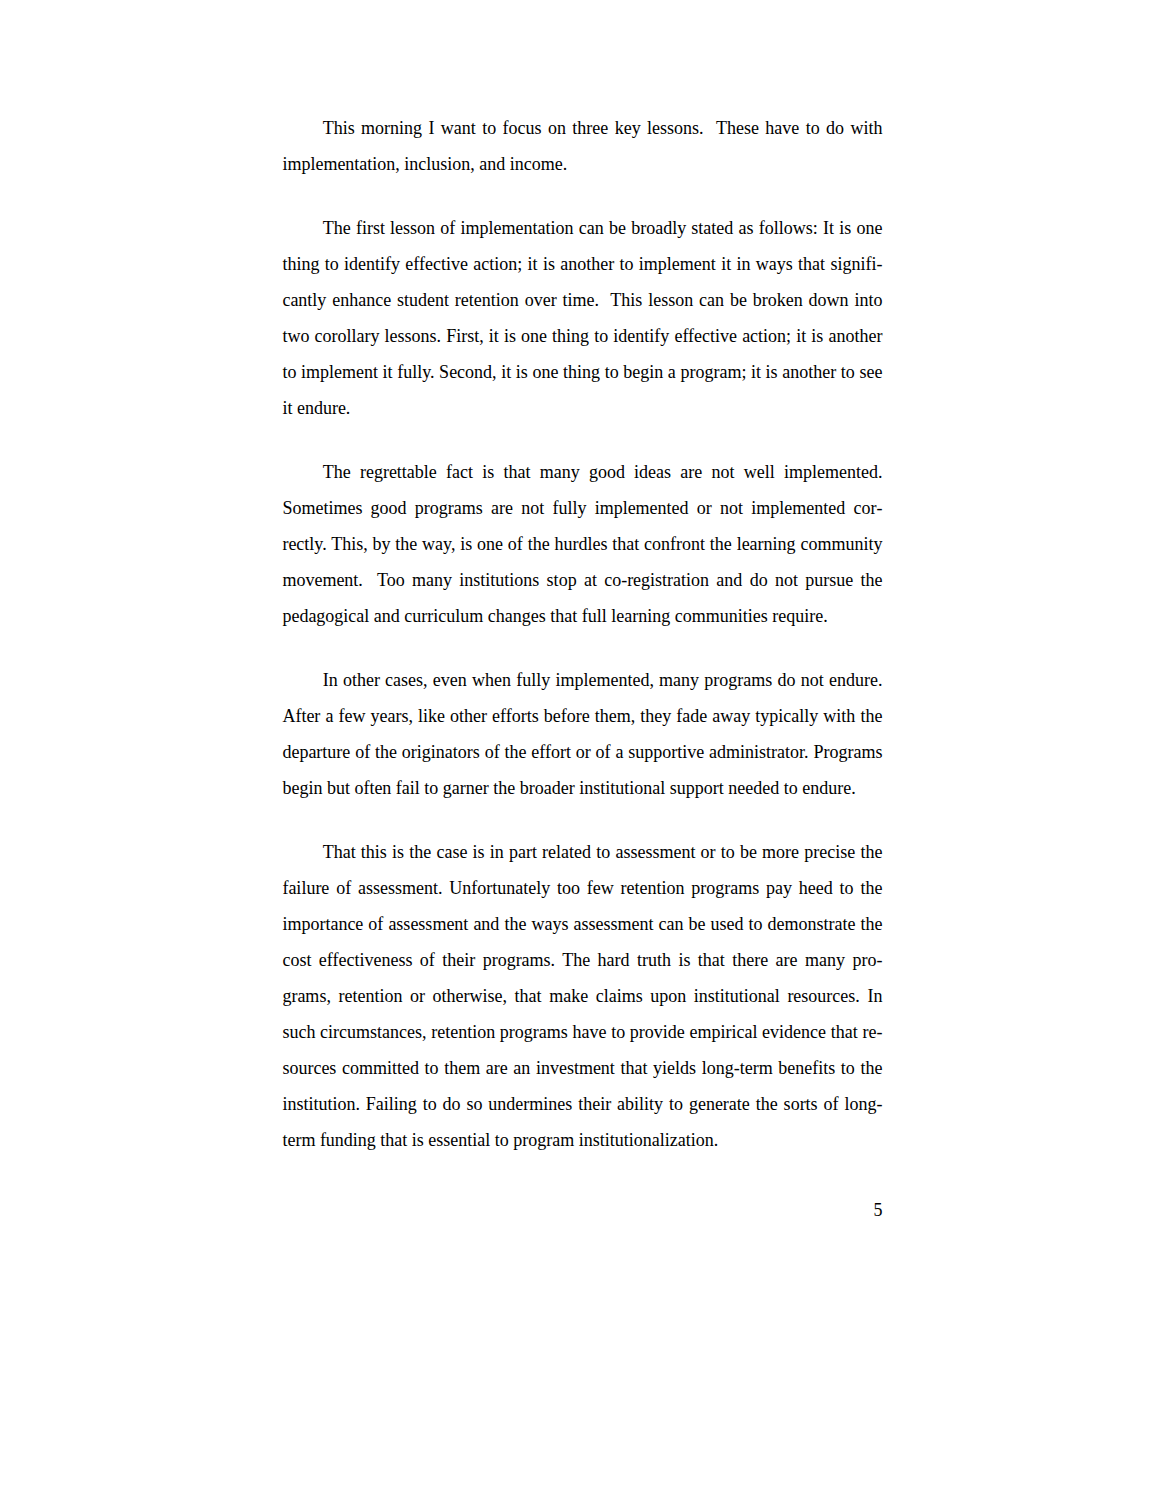This morning I want to focus on three key lessons. These have to do with implementation, inclusion, and income.
The first lesson of implementation can be broadly stated as follows: It is one thing to identify effective action; it is another to implement it in ways that significantly enhance student retention over time. This lesson can be broken down into two corollary lessons. First, it is one thing to identify effective action; it is another to implement it fully. Second, it is one thing to begin a program; it is another to see it endure.
The regrettable fact is that many good ideas are not well implemented. Sometimes good programs are not fully implemented or not implemented correctly. This, by the way, is one of the hurdles that confront the learning community movement. Too many institutions stop at co-registration and do not pursue the pedagogical and curriculum changes that full learning communities require.
In other cases, even when fully implemented, many programs do not endure. After a few years, like other efforts before them, they fade away typically with the departure of the originators of the effort or of a supportive administrator. Programs begin but often fail to garner the broader institutional support needed to endure.
That this is the case is in part related to assessment or to be more precise the failure of assessment. Unfortunately too few retention programs pay heed to the importance of assessment and the ways assessment can be used to demonstrate the cost effectiveness of their programs. The hard truth is that there are many programs, retention or otherwise, that make claims upon institutional resources. In such circumstances, retention programs have to provide empirical evidence that resources committed to them are an investment that yields long-term benefits to the institution. Failing to do so undermines their ability to generate the sorts of long-term funding that is essential to program institutionalization.
5